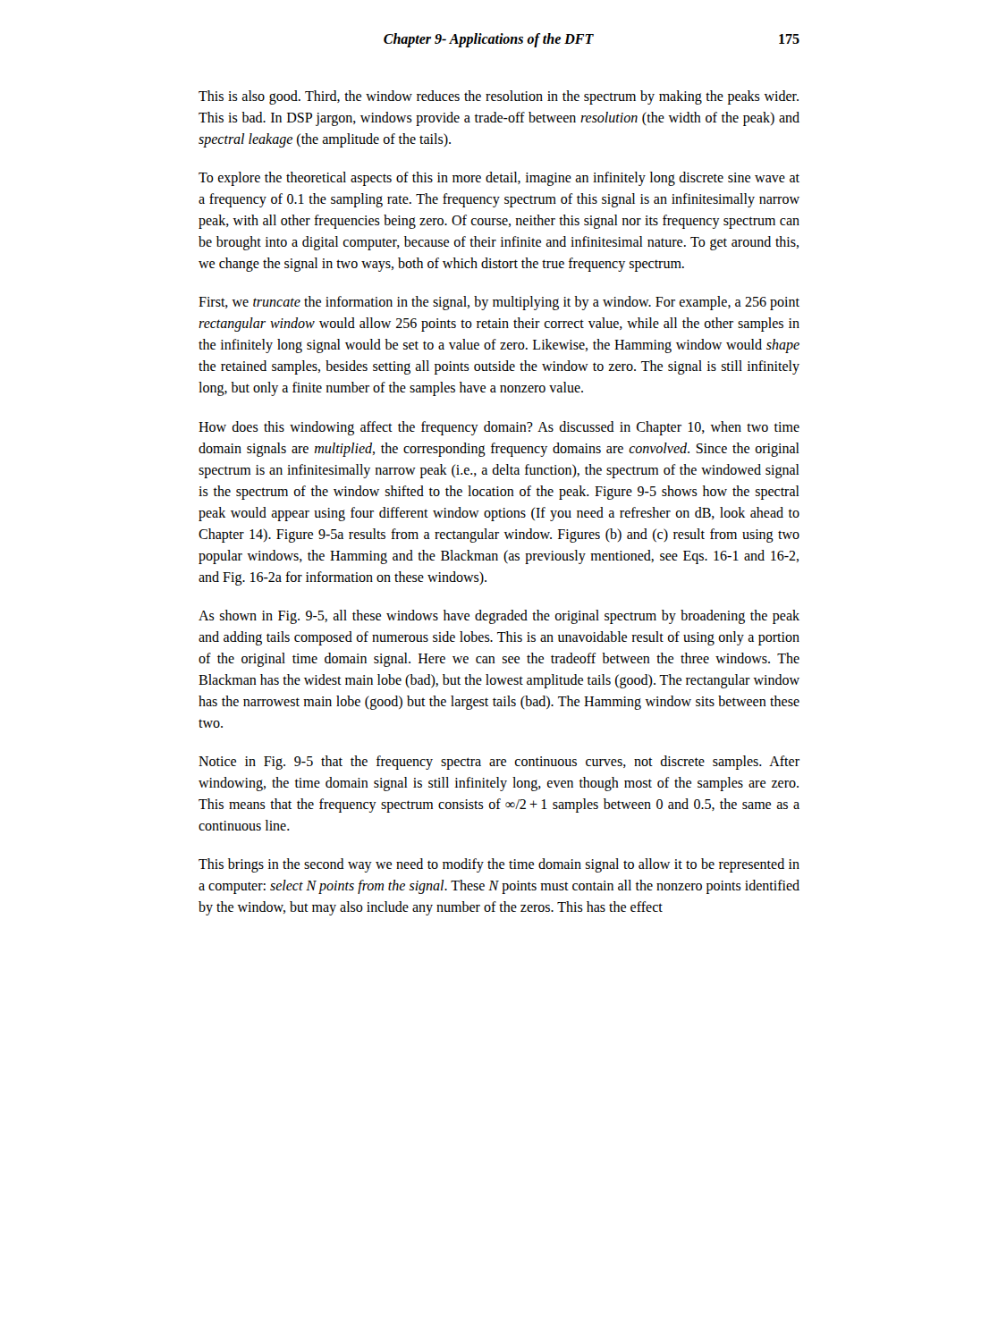Chapter 9- Applications of the DFT 175
This is also good. Third, the window reduces the resolution in the spectrum by making the peaks wider. This is bad. In DSP jargon, windows provide a trade-off between resolution (the width of the peak) and spectral leakage (the amplitude of the tails).
To explore the theoretical aspects of this in more detail, imagine an infinitely long discrete sine wave at a frequency of 0.1 the sampling rate. The frequency spectrum of this signal is an infinitesimally narrow peak, with all other frequencies being zero. Of course, neither this signal nor its frequency spectrum can be brought into a digital computer, because of their infinite and infinitesimal nature. To get around this, we change the signal in two ways, both of which distort the true frequency spectrum.
First, we truncate the information in the signal, by multiplying it by a window. For example, a 256 point rectangular window would allow 256 points to retain their correct value, while all the other samples in the infinitely long signal would be set to a value of zero. Likewise, the Hamming window would shape the retained samples, besides setting all points outside the window to zero. The signal is still infinitely long, but only a finite number of the samples have a nonzero value.
How does this windowing affect the frequency domain? As discussed in Chapter 10, when two time domain signals are multiplied, the corresponding frequency domains are convolved. Since the original spectrum is an infinitesimally narrow peak (i.e., a delta function), the spectrum of the windowed signal is the spectrum of the window shifted to the location of the peak. Figure 9-5 shows how the spectral peak would appear using four different window options (If you need a refresher on dB, look ahead to Chapter 14). Figure 9-5a results from a rectangular window. Figures (b) and (c) result from using two popular windows, the Hamming and the Blackman (as previously mentioned, see Eqs. 16-1 and 16-2, and Fig. 16-2a for information on these windows).
As shown in Fig. 9-5, all these windows have degraded the original spectrum by broadening the peak and adding tails composed of numerous side lobes. This is an unavoidable result of using only a portion of the original time domain signal. Here we can see the tradeoff between the three windows. The Blackman has the widest main lobe (bad), but the lowest amplitude tails (good). The rectangular window has the narrowest main lobe (good) but the largest tails (bad). The Hamming window sits between these two.
Notice in Fig. 9-5 that the frequency spectra are continuous curves, not discrete samples. After windowing, the time domain signal is still infinitely long, even though most of the samples are zero. This means that the frequency spectrum consists of ∞/2 + 1 samples between 0 and 0.5, the same as a continuous line.
This brings in the second way we need to modify the time domain signal to allow it to be represented in a computer: select N points from the signal. These N points must contain all the nonzero points identified by the window, but may also include any number of the zeros. This has the effect